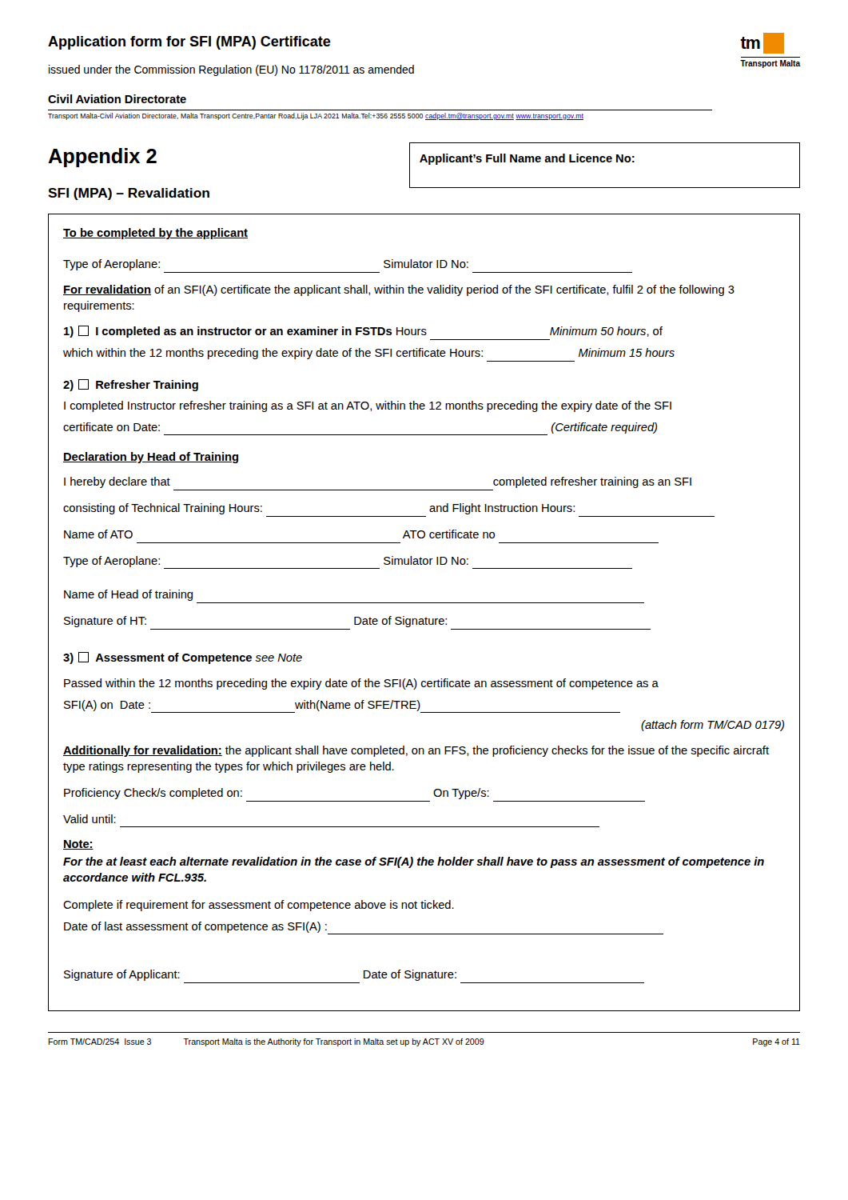Application form for SFI (MPA) Certificate
issued under the Commission Regulation (EU) No 1178/2011 as amended
Civil Aviation Directorate
Transport Malta-Civil Aviation Directorate, Malta Transport Centre,Pantar Road,Lija LJA 2021 Malta.Tel:+356 2555 5000 cadpel.tm@transport.gov.mt www.transport.gov.mt
tm
Transport Malta
Appendix 2
SFI (MPA) – Revalidation
Applicant’s Full Name and Licence No:
To be completed by the applicant
Type of Aeroplane: Simulator ID No:
For revalidation of an SFI(A) certificate the applicant shall, within the validity period of the SFI certificate, fulfil 2 of the following 3 requirements:
1) I completed as an instructor or an examiner in FSTDs Hours Minimum 50 hours, of
which within the 12 months preceding the expiry date of the SFI certificate Hours: Minimum 15 hours
2) Refresher Training
I completed Instructor refresher training as a SFI at an ATO, within the 12 months preceding the expiry date of the SFI
certificate on Date: (Certificate required)
Declaration by Head of Training
I hereby declare that completed refresher training as an SFI
consisting of Technical Training Hours: and Flight Instruction Hours:
Name of ATO ATO certificate no
Type of Aeroplane: Simulator ID No:
Name of Head of training
Signature of HT: Date of Signature:
3) Assessment of Competence see Note
Passed within the 12 months preceding the expiry date of the SFI(A) certificate an assessment of competence as a
SFI(A) on Date : with(Name of SFE/TRE)
(attach form TM/CAD 0179)
Additionally for revalidation: the applicant shall have completed, on an FFS, the proficiency checks for the issue of the specific aircraft type ratings representing the types for which privileges are held.
Proficiency Check/s completed on: On Type/s:
Valid until:
Note:
For the at least each alternate revalidation in the case of SFI(A) the holder shall have to pass an assessment of competence in accordance with FCL.935.
Complete if requirement for assessment of competence above is not ticked.
Date of last assessment of competence as SFI(A) :
Signature of Applicant: Date of Signature:
Form TM/CAD/254 Issue 3
Transport Malta is the Authority for Transport in Malta set up by ACT XV of 2009
Page 4 of 11